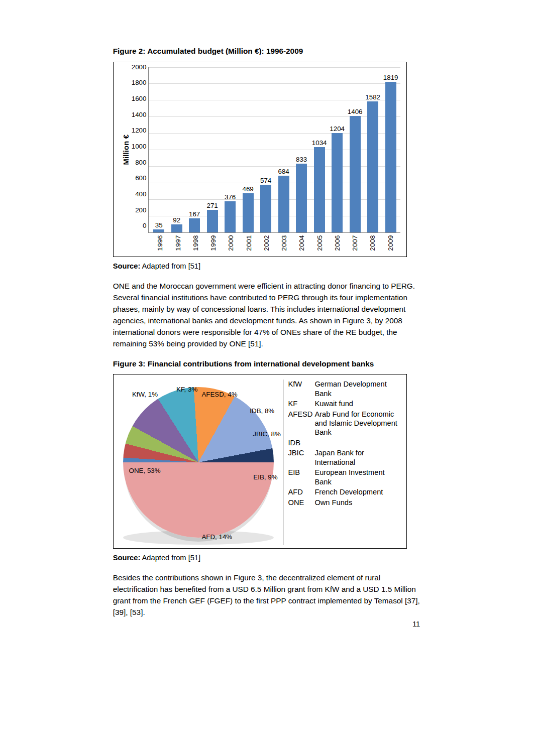Figure 2: Accumulated budget (Million €): 1996-2009
Million €
2000 1800 1600 1400 1200 1000 800 600 400 200 0
35
92
167
271
376
469
574
684
833
1034
1204
1406
1582
1819
1996
1997
1998
1999
2000
2001
2002
2003
2004
2005
2006
2007
2008
2009
Source: Adapted from [51]
ONE and the Moroccan government were efficient in attracting donor financing to PERG. Several financial institutions have contributed to PERG through its four implementation phases, mainly by way of concessional loans. This includes international development agencies, international banks and development funds. As shown in Figure 3, by 2008 international donors were responsible for 47% of ONEs share of the RE budget, the remaining 53% being provided by ONE [51].
Figure 3: Financial contributions from international development banks
ONE, 53%
KfW, 1%
KF, 3%
AFESD, 4%
IDB, 8%
JBIC, 8%
EIB, 9%
AFD, 14%
| KfW | German Development Bank |
| KF | Kuwait fund |
| AFESD | Arab Fund for Economic and Islamic Development Bank |
| IDB | |
| JBIC | Japan Bank for International |
| EIB | European Investment Bank |
| AFD | French Development |
| ONE | Own Funds |
Source: Adapted from [51]
Besides the contributions shown in Figure 3, the decentralized element of rural electrification has benefited from a USD 6.5 Million grant from KfW and a USD 1.5 Million grant from the French GEF (FGEF) to the first PPP contract implemented by Temasol [37], [39], [53].
11